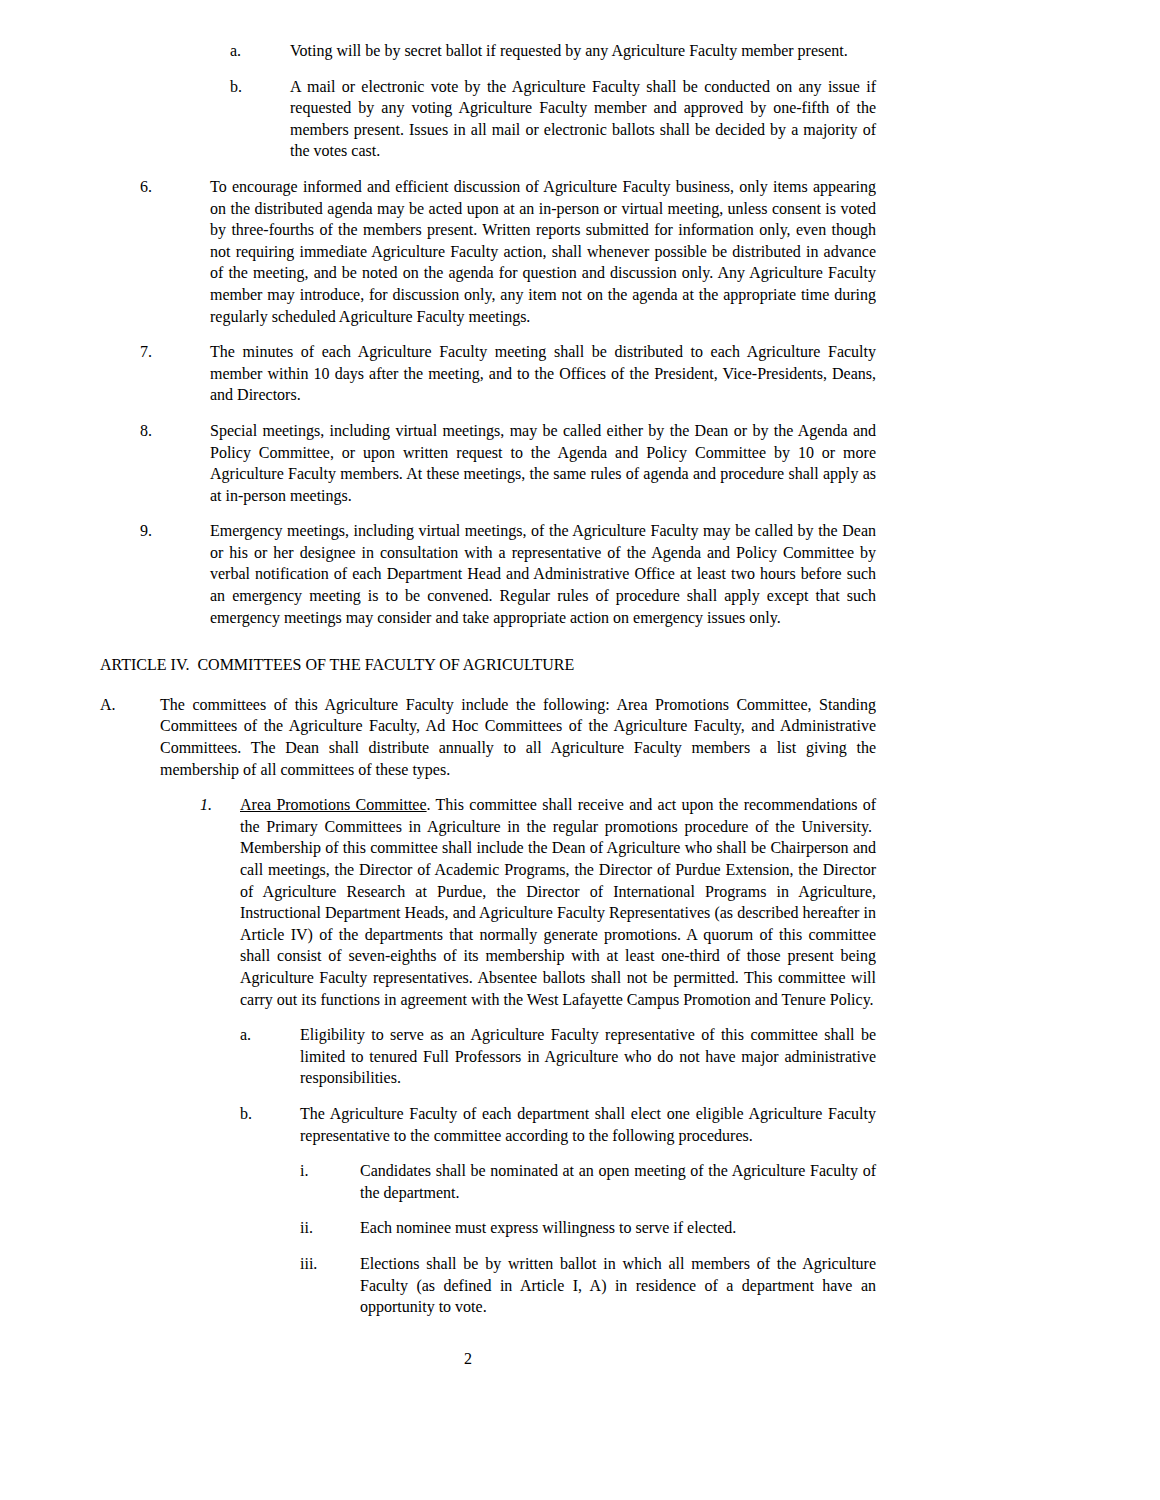a.
Voting will be by secret ballot if requested by any Agriculture Faculty member present.
b.
A mail or electronic vote by the Agriculture Faculty shall be conducted on any issue if requested by any voting Agriculture Faculty member and approved by one-fifth of the members present. Issues in all mail or electronic ballots shall be decided by a majority of the votes cast.
6.
To encourage informed and efficient discussion of Agriculture Faculty business, only items appearing on the distributed agenda may be acted upon at an in-person or virtual meeting, unless consent is voted by three-fourths of the members present. Written reports submitted for information only, even though not requiring immediate Agriculture Faculty action, shall whenever possible be distributed in advance of the meeting, and be noted on the agenda for question and discussion only. Any Agriculture Faculty member may introduce, for discussion only, any item not on the agenda at the appropriate time during regularly scheduled Agriculture Faculty meetings.
7.
The minutes of each Agriculture Faculty meeting shall be distributed to each Agriculture Faculty member within 10 days after the meeting, and to the Offices of the President, Vice-Presidents, Deans, and Directors.
8.
Special meetings, including virtual meetings, may be called either by the Dean or by the Agenda and Policy Committee, or upon written request to the Agenda and Policy Committee by 10 or more Agriculture Faculty members. At these meetings, the same rules of agenda and procedure shall apply as at in-person meetings.
9.
Emergency meetings, including virtual meetings, of the Agriculture Faculty may be called by the Dean or his or her designee in consultation with a representative of the Agenda and Policy Committee by verbal notification of each Department Head and Administrative Office at least two hours before such an emergency meeting is to be convened. Regular rules of procedure shall apply except that such emergency meetings may consider and take appropriate action on emergency issues only.
ARTICLE IV. COMMITTEES OF THE FACULTY OF AGRICULTURE
A.
The committees of this Agriculture Faculty include the following: Area Promotions Committee, Standing Committees of the Agriculture Faculty, Ad Hoc Committees of the Agriculture Faculty, and Administrative Committees. The Dean shall distribute annually to all Agriculture Faculty members a list giving the membership of all committees of these types.
1.
Area Promotions Committee. This committee shall receive and act upon the recommendations of the Primary Committees in Agriculture in the regular promotions procedure of the University. Membership of this committee shall include the Dean of Agriculture who shall be Chairperson and call meetings, the Director of Academic Programs, the Director of Purdue Extension, the Director of Agriculture Research at Purdue, the Director of International Programs in Agriculture, Instructional Department Heads, and Agriculture Faculty Representatives (as described hereafter in Article IV) of the departments that normally generate promotions. A quorum of this committee shall consist of seven-eighths of its membership with at least one-third of those present being Agriculture Faculty representatives. Absentee ballots shall not be permitted. This committee will carry out its functions in agreement with the West Lafayette Campus Promotion and Tenure Policy.
a.
Eligibility to serve as an Agriculture Faculty representative of this committee shall be limited to tenured Full Professors in Agriculture who do not have major administrative responsibilities.
b.
The Agriculture Faculty of each department shall elect one eligible Agriculture Faculty representative to the committee according to the following procedures.
i.
Candidates shall be nominated at an open meeting of the Agriculture Faculty of the department.
ii.
Each nominee must express willingness to serve if elected.
iii.
Elections shall be by written ballot in which all members of the Agriculture Faculty (as defined in Article I, A) in residence of a department have an opportunity to vote.
2